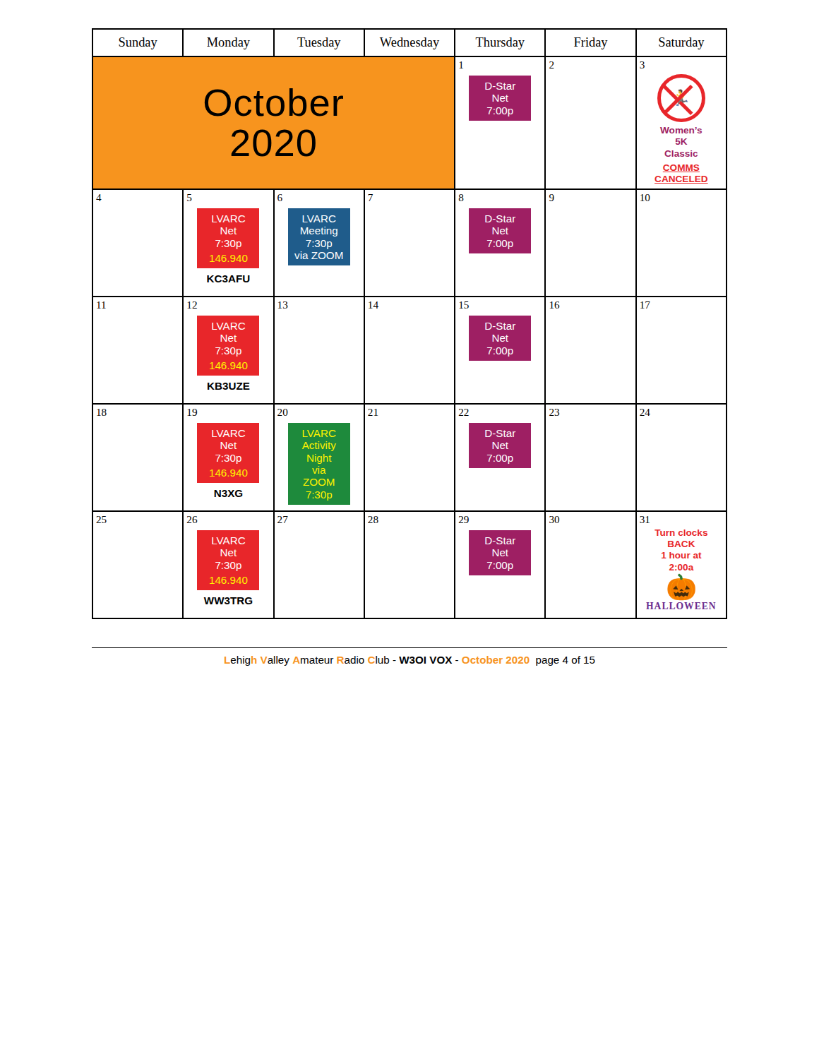| Sunday | Monday | Tuesday | Wednesday | Thursday | Friday | Saturday |
| --- | --- | --- | --- | --- | --- | --- |
| October 2020 | 1 D-Star Net 7:00p | 2 | 3 🏃 Women’s 5K Classic COMMS CANCELED |
| 4 | 5 LVARC Net 7:30p 146.940 KC3AFU | 6 LVARC Meeting 7:30p via ZOOM | 7 | 8 D-Star Net 7:00p | 9 | 10 |
| 11 | 12 LVARC Net 7:30p 146.940 KB3UZE | 13 | 14 | 15 D-Star Net 7:00p | 16 | 17 |
| 18 | 19 LVARC Net 7:30p 146.940 N3XG | 20 LVARC Activity Night via ZOOM 7:30p | 21 | 22 D-Star Net 7:00p | 23 | 24 |
| 25 | 26 LVARC Net 7:30p 146.940 WW3TRG | 27 | 28 | 29 D-Star Net 7:00p | 30 | 31 Turn clocks BACK 1 hour at 2:00a 🎃 HALLOWEEN |
Lehigh Valley Amateur Radio Club - W3OI VOX - October 2020 page 4 of 15